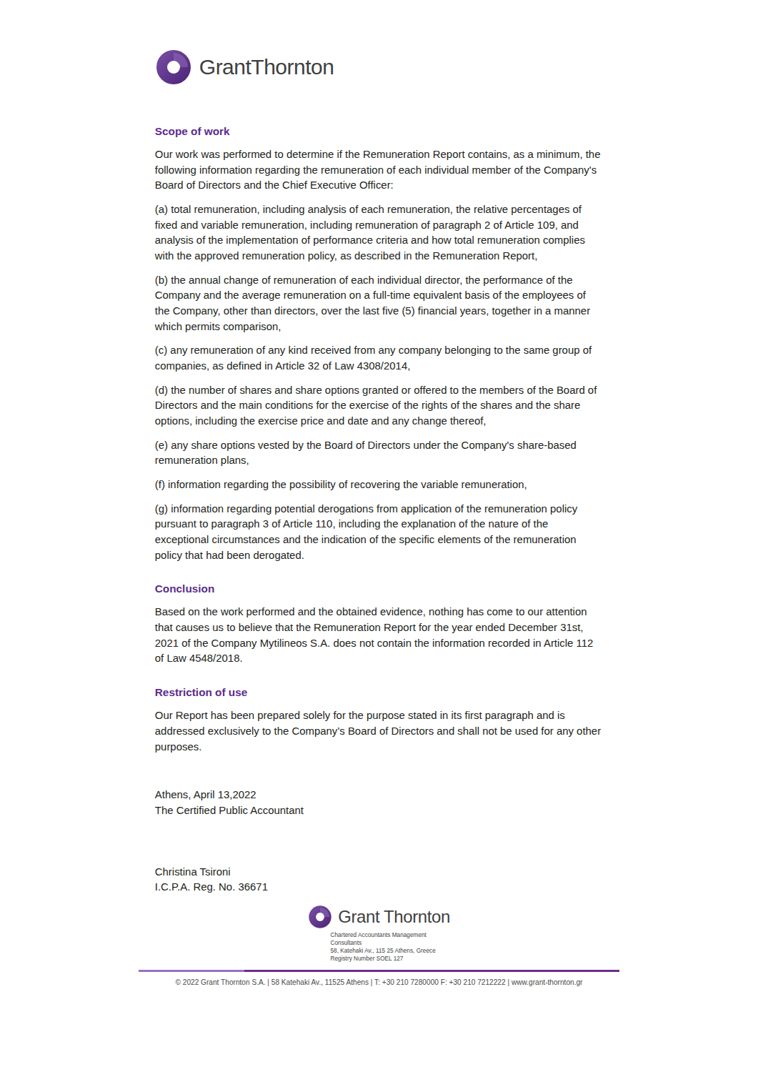GrantThornton
Scope of work
Our work was performed to determine if the Remuneration Report contains, as a minimum, the following information regarding the remuneration of each individual member of the Company's Board of Directors and the Chief Executive Officer:
(a) total remuneration, including analysis of each remuneration, the relative percentages of fixed and variable remuneration, including remuneration of paragraph 2 of Article 109, and analysis of the implementation of performance criteria and how total remuneration complies with the approved remuneration policy, as described in the Remuneration Report,
(b) the annual change of remuneration of each individual director, the performance of the Company and the average remuneration on a full-time equivalent basis of the employees of the Company, other than directors, over the last five (5) financial years, together in a manner which permits comparison,
(c) any remuneration of any kind received from any company belonging to the same group of companies, as defined in Article 32 of Law 4308/2014,
(d) the number of shares and share options granted or offered to the members of the Board of Directors and the main conditions for the exercise of the rights of the shares and the share options, including the exercise price and date and any change thereof,
(e) any share options vested by the Board of Directors under the Company's share-based remuneration plans,
(f) information regarding the possibility of recovering the variable remuneration,
(g) information regarding potential derogations from application of the remuneration policy pursuant to paragraph 3 of Article 110, including the explanation of the nature of the exceptional circumstances and the indication of the specific elements of the remuneration policy that had been derogated.
Conclusion
Based on the work performed and the obtained evidence, nothing has come to our attention that causes us to believe that the Remuneration Report for the year ended December 31st, 2021 of the Company Mytilineos S.A. does not contain the information recorded in Article 112 of Law 4548/2018.
Restriction of use
Our Report has been prepared solely for the purpose stated in its first paragraph and is addressed exclusively to the Company’s Board of Directors and shall not be used for any other purposes.
Athens, April 13,2022
The Certified Public Accountant
Christina Tsironi
I.C.P.A. Reg. No. 36671
Grant Thornton
Chartered Accountants Management Consultants
58, Katehaki Av., 115 25 Athens, Greece
Registry Number SOEL 127
© 2022 Grant Thornton S.A. | 58 Katehaki Av., 11525 Athens | T: +30 210 7280000 F: +30 210 7212222 | www.grant-thornton.gr